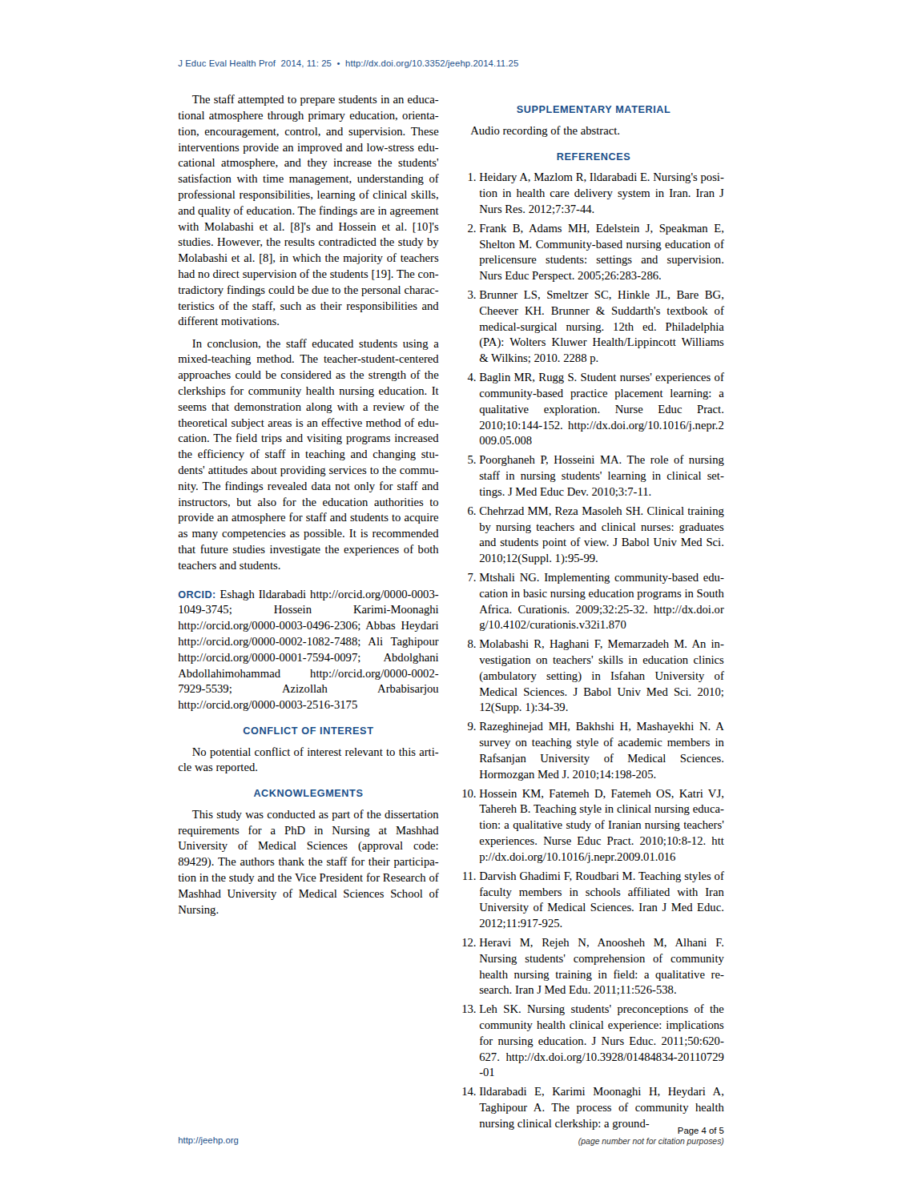J Educ Eval Health Prof 2014, 11: 25 • http://dx.doi.org/10.3352/jeehp.2014.11.25
The staff attempted to prepare students in an educational atmosphere through primary education, orientation, encouragement, control, and supervision. These interventions provide an improved and low-stress educational atmosphere, and they increase the students' satisfaction with time management, understanding of professional responsibilities, learning of clinical skills, and quality of education. The findings are in agreement with Molabashi et al. [8]'s and Hossein et al. [10]'s studies. However, the results contradicted the study by Molabashi et al. [8], in which the majority of teachers had no direct supervision of the students [19]. The contradictory findings could be due to the personal characteristics of the staff, such as their responsibilities and different motivations.
In conclusion, the staff educated students using a mixed-teaching method. The teacher-student-centered approaches could be considered as the strength of the clerkships for community health nursing education. It seems that demonstration along with a review of the theoretical subject areas is an effective method of education. The field trips and visiting programs increased the efficiency of staff in teaching and changing students' attitudes about providing services to the community. The findings revealed data not only for staff and instructors, but also for the education authorities to provide an atmosphere for staff and students to acquire as many competencies as possible. It is recommended that future studies investigate the experiences of both teachers and students.
ORCID: Eshagh Ildarabadi http://orcid.org/0000-0003-1049-3745; Hossein Karimi-Moonaghi http://orcid.org/0000-0003-0496-2306; Abbas Heydari http://orcid.org/0000-0002-1082-7488; Ali Taghipour http://orcid.org/0000-0001-7594-0097; Abdolghani Abdollahimohammad http://orcid.org/0000-0002-7929-5539; Azizollah Arbabisarjou http://orcid.org/0000-0003-2516-3175
Conflict of Interest
No potential conflict of interest relevant to this article was reported.
Acknowlegments
This study was conducted as part of the dissertation requirements for a PhD in Nursing at Mashhad University of Medical Sciences (approval code: 89429). The authors thank the staff for their participation in the study and the Vice President for Research of Mashhad University of Medical Sciences School of Nursing.
Supplementary Material
Audio recording of the abstract.
References
Heidary A, Mazlom R, Ildarabadi E. Nursing's position in health care delivery system in Iran. Iran J Nurs Res. 2012;7:37-44.
Frank B, Adams MH, Edelstein J, Speakman E, Shelton M. Community-based nursing education of prelicensure students: settings and supervision. Nurs Educ Perspect. 2005;26:283-286.
Brunner LS, Smeltzer SC, Hinkle JL, Bare BG, Cheever KH. Brunner & Suddarth's textbook of medical-surgical nursing. 12th ed. Philadelphia (PA): Wolters Kluwer Health/Lippincott Williams & Wilkins; 2010. 2288 p.
Baglin MR, Rugg S. Student nurses' experiences of community-based practice placement learning: a qualitative exploration. Nurse Educ Pract. 2010;10:144-152. http://dx.doi.org/10.1016/j.nepr.2009.05.008
Poorghaneh P, Hosseini MA. The role of nursing staff in nursing students' learning in clinical settings. J Med Educ Dev. 2010;3:7-11.
Chehrzad MM, Reza Masoleh SH. Clinical training by nursing teachers and clinical nurses: graduates and students point of view. J Babol Univ Med Sci. 2010;12(Suppl. 1):95-99.
Mtshali NG. Implementing community-based education in basic nursing education programs in South Africa. Curationis. 2009;32:25-32. http://dx.doi.org/10.4102/curationis.v32i1.870
Molabashi R, Haghani F, Memarzadeh M. An investigation on teachers' skills in education clinics (ambulatory setting) in Isfahan University of Medical Sciences. J Babol Univ Med Sci. 2010; 12(Supp. 1):34-39.
Razeghinejad MH, Bakhshi H, Mashayekhi N. A survey on teaching style of academic members in Rafsanjan University of Medical Sciences. Hormozgan Med J. 2010;14:198-205.
Hossein KM, Fatemeh D, Fatemeh OS, Katri VJ, Tahereh B. Teaching style in clinical nursing education: a qualitative study of Iranian nursing teachers' experiences. Nurse Educ Pract. 2010;10:8-12. http://dx.doi.org/10.1016/j.nepr.2009.01.016
Darvish Ghadimi F, Roudbari M. Teaching styles of faculty members in schools affiliated with Iran University of Medical Sciences. Iran J Med Educ. 2012;11:917-925.
Heravi M, Rejeh N, Anoosheh M, Alhani F. Nursing students' comprehension of community health nursing training in field: a qualitative research. Iran J Med Edu. 2011;11:526-538.
Leh SK. Nursing students' preconceptions of the community health clinical experience: implications for nursing education. J Nurs Educ. 2011;50:620-627. http://dx.doi.org/10.3928/01484834-20110729-01
Ildarabadi E, Karimi Moonaghi H, Heydari A, Taghipour A. The process of community health nursing clinical clerkship: a ground-
http://jeehp.org
Page 4 of 5
(page number not for citation purposes)